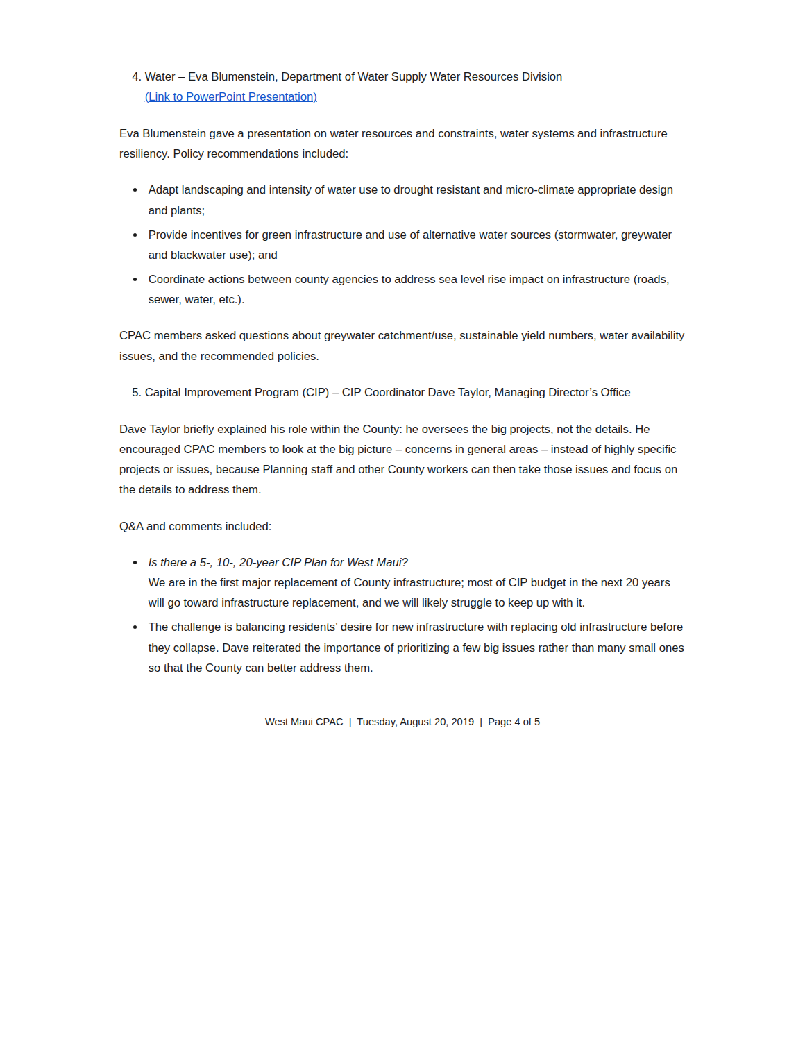Water – Eva Blumenstein, Department of Water Supply Water Resources Division
(Link to PowerPoint Presentation)
Eva Blumenstein gave a presentation on water resources and constraints, water systems and infrastructure resiliency. Policy recommendations included:
Adapt landscaping and intensity of water use to drought resistant and micro-climate appropriate design and plants;
Provide incentives for green infrastructure and use of alternative water sources (stormwater, greywater and blackwater use); and
Coordinate actions between county agencies to address sea level rise impact on infrastructure (roads, sewer, water, etc.).
CPAC members asked questions about greywater catchment/use, sustainable yield numbers, water availability issues, and the recommended policies.
Capital Improvement Program (CIP) – CIP Coordinator Dave Taylor, Managing Director’s Office
Dave Taylor briefly explained his role within the County: he oversees the big projects, not the details. He encouraged CPAC members to look at the big picture – concerns in general areas – instead of highly specific projects or issues, because Planning staff and other County workers can then take those issues and focus on the details to address them.
Q&A and comments included:
Is there a 5-, 10-, 20-year CIP Plan for West Maui?
We are in the first major replacement of County infrastructure; most of CIP budget in the next 20 years will go toward infrastructure replacement, and we will likely struggle to keep up with it.
The challenge is balancing residents’ desire for new infrastructure with replacing old infrastructure before they collapse. Dave reiterated the importance of prioritizing a few big issues rather than many small ones so that the County can better address them.
West Maui CPAC | Tuesday, August 20, 2019 | Page 4 of 5